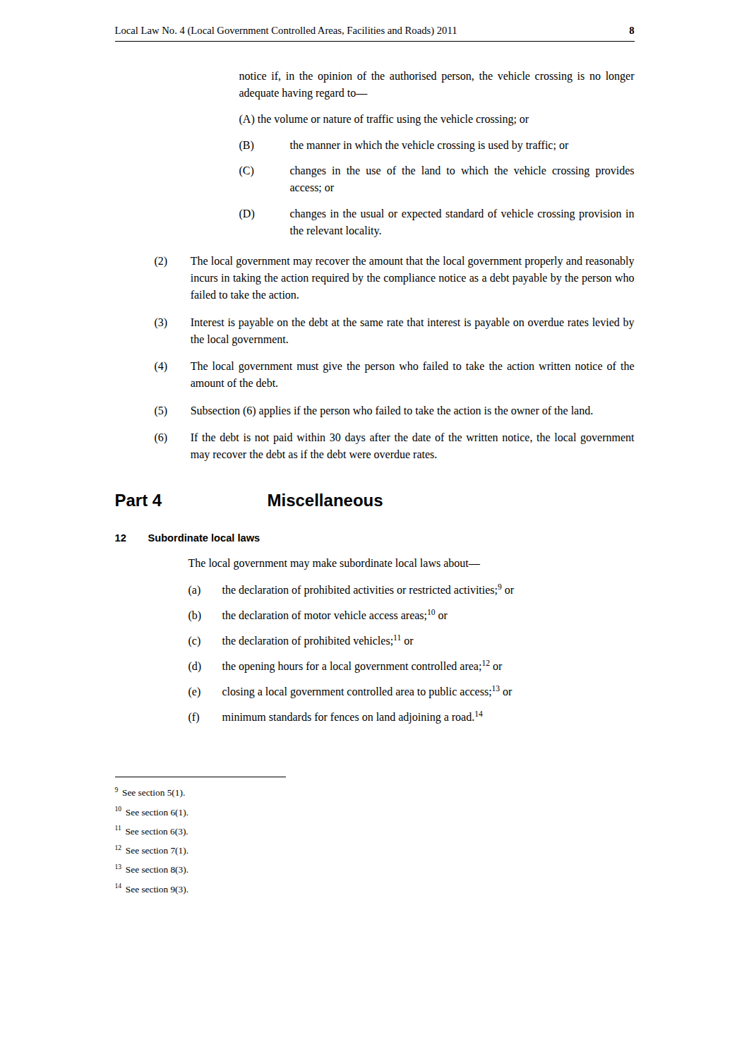Local Law No. 4 (Local Government Controlled Areas, Facilities and Roads) 2011 8
notice if, in the opinion of the authorised person, the vehicle crossing is no longer adequate having regard to—
(A) the volume or nature of traffic using the vehicle crossing; or
(B) the manner in which the vehicle crossing is used by traffic; or
(C) changes in the use of the land to which the vehicle crossing provides access; or
(D) changes in the usual or expected standard of vehicle crossing provision in the relevant locality.
(2) The local government may recover the amount that the local government properly and reasonably incurs in taking the action required by the compliance notice as a debt payable by the person who failed to take the action.
(3) Interest is payable on the debt at the same rate that interest is payable on overdue rates levied by the local government.
(4) The local government must give the person who failed to take the action written notice of the amount of the debt.
(5) Subsection (6) applies if the person who failed to take the action is the owner of the land.
(6) If the debt is not paid within 30 days after the date of the written notice, the local government may recover the debt as if the debt were overdue rates.
Part 4 Miscellaneous
12 Subordinate local laws
The local government may make subordinate local laws about—
(a) the declaration of prohibited activities or restricted activities;9 or
(b) the declaration of motor vehicle access areas;10 or
(c) the declaration of prohibited vehicles;11 or
(d) the opening hours for a local government controlled area;12 or
(e) closing a local government controlled area to public access;13 or
(f) minimum standards for fences on land adjoining a road.14
9 See section 5(1).
10 See section 6(1).
11 See section 6(3).
12 See section 7(1).
13 See section 8(3).
14 See section 9(3).